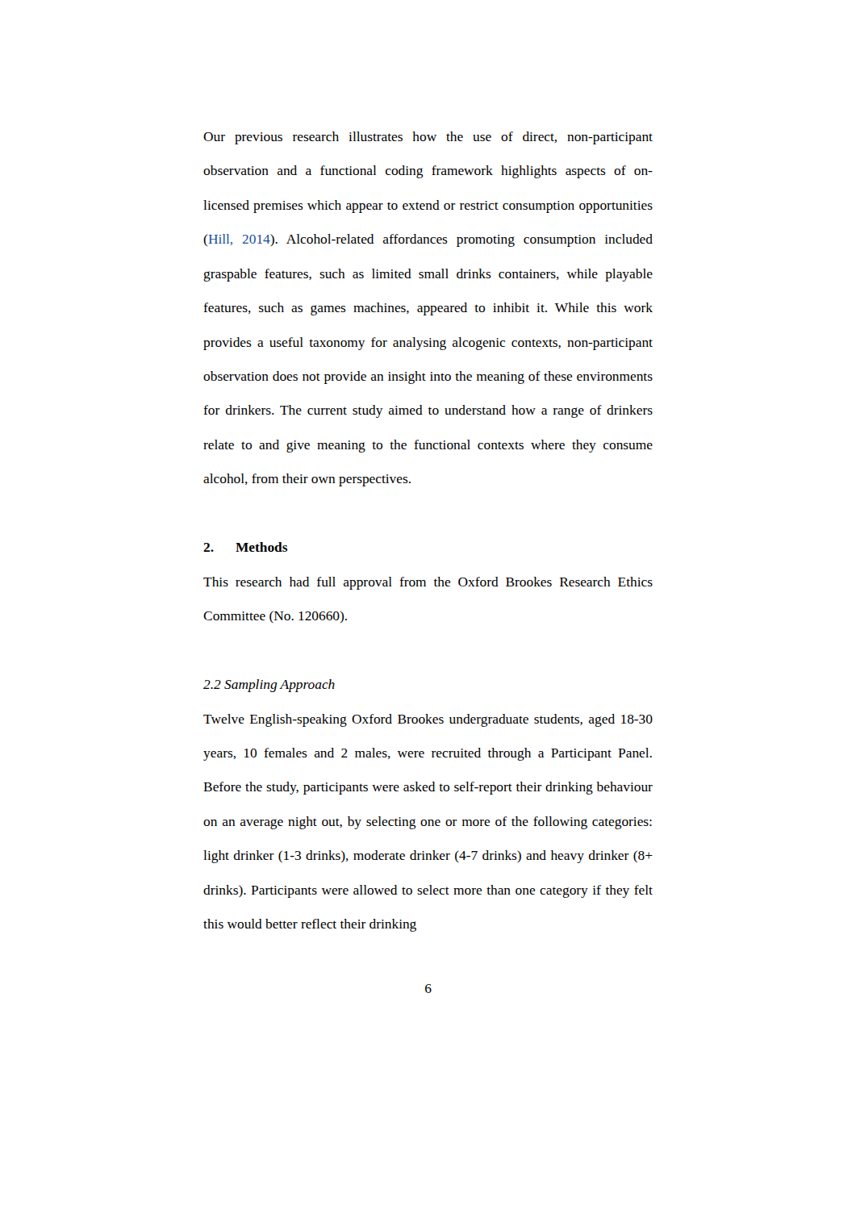Our previous research illustrates how the use of direct, non-participant observation and a functional coding framework highlights aspects of on-licensed premises which appear to extend or restrict consumption opportunities (Hill, 2014). Alcohol-related affordances promoting consumption included graspable features, such as limited small drinks containers, while playable features, such as games machines, appeared to inhibit it. While this work provides a useful taxonomy for analysing alcogenic contexts, non-participant observation does not provide an insight into the meaning of these environments for drinkers. The current study aimed to understand how a range of drinkers relate to and give meaning to the functional contexts where they consume alcohol, from their own perspectives.
2.
Methods
This research had full approval from the Oxford Brookes Research Ethics Committee (No. 120660).
2.2 Sampling Approach
Twelve English-speaking Oxford Brookes undergraduate students, aged 18-30 years, 10 females and 2 males, were recruited through a Participant Panel. Before the study, participants were asked to self-report their drinking behaviour on an average night out, by selecting one or more of the following categories: light drinker (1-3 drinks), moderate drinker (4-7 drinks) and heavy drinker (8+ drinks). Participants were allowed to select more than one category if they felt this would better reflect their drinking
6